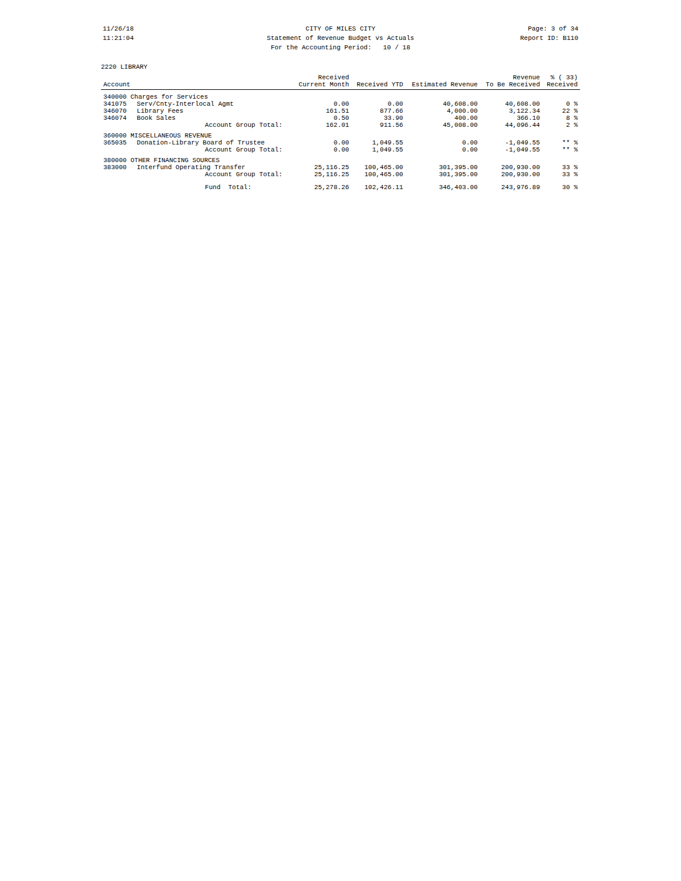| 11/26/18 | CITY OF MILES CITY | Page: 3 of 34 |
| 11:21:04 | Statement of Revenue Budget vs Actuals | Report ID: B110 |
| | For the Accounting Period: 10 / 18 | |
2220 LIBRARY
| | Received | | | Revenue | % ( 33) |
| --- | --- | --- | --- | --- | --- |
| Account | Current Month | Received YTD | Estimated Revenue | To Be Received | Received |
| 340000 Charges for Services |
| 341075 | Serv/Cnty-Interlocal Agmt | 0.00 | 0.00 | 40,608.00 | 40,608.00 | 0 % |
| 346070 | Library Fees | 161.51 | 877.66 | 4,000.00 | 3,122.34 | 22 % |
| 346074 | Book Sales | 0.50 | 33.90 | 400.00 | 366.10 | 8 % |
| | Account Group Total: | 162.01 | 911.56 | 45,008.00 | 44,096.44 | 2 % |
| 360000 MISCELLANEOUS REVENUE |
| 365035 | Donation-Library Board of Trustee | 0.00 | 1,049.55 | 0.00 | -1,049.55 | ** % |
| | Account Group Total: | 0.00 | 1,049.55 | 0.00 | -1,049.55 | ** % |
| 380000 OTHER FINANCING SOURCES |
| 383000 | Interfund Operating Transfer | 25,116.25 | 100,465.00 | 301,395.00 | 200,930.00 | 33 % |
| | Account Group Total: | 25,116.25 | 100,465.00 | 301,395.00 | 200,930.00 | 33 % |
| | Fund Total: | 25,278.26 | 102,426.11 | 346,403.00 | 243,976.89 | 30 % |